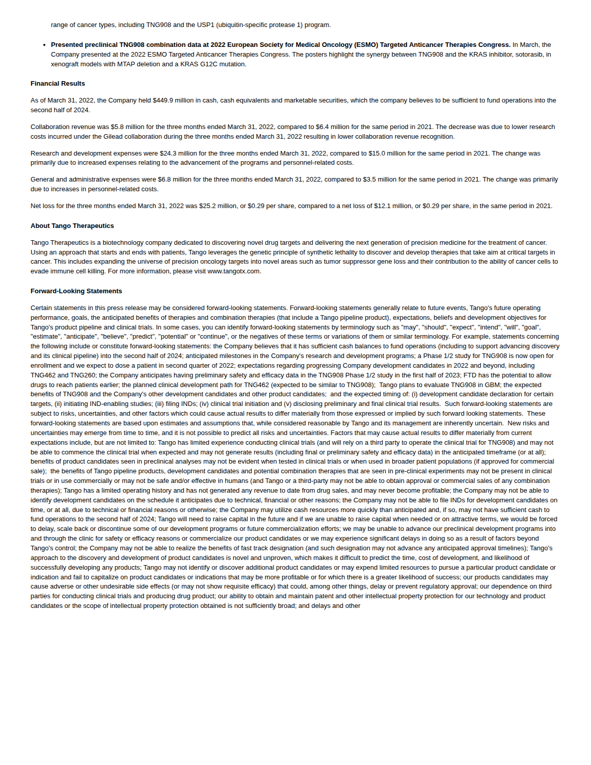range of cancer types, including TNG908 and the USP1 (ubiquitin-specific protease 1) program.
Presented preclinical TNG908 combination data at 2022 European Society for Medical Oncology (ESMO) Targeted Anticancer Therapies Congress. In March, the Company presented at the 2022 ESMO Targeted Anticancer Therapies Congress. The posters highlight the synergy between TNG908 and the KRAS inhibitor, sotorasib, in xenograft models with MTAP deletion and a KRAS G12C mutation.
Financial Results
As of March 31, 2022, the Company held $449.9 million in cash, cash equivalents and marketable securities, which the company believes to be sufficient to fund operations into the second half of 2024.
Collaboration revenue was $5.8 million for the three months ended March 31, 2022, compared to $6.4 million for the same period in 2021. The decrease was due to lower research costs incurred under the Gilead collaboration during the three months ended March 31, 2022 resulting in lower collaboration revenue recognition.
Research and development expenses were $24.3 million for the three months ended March 31, 2022, compared to $15.0 million for the same period in 2021. The change was primarily due to increased expenses relating to the advancement of the programs and personnel-related costs.
General and administrative expenses were $6.8 million for the three months ended March 31, 2022, compared to $3.5 million for the same period in 2021. The change was primarily due to increases in personnel-related costs.
Net loss for the three months ended March 31, 2022 was $25.2 million, or $0.29 per share, compared to a net loss of $12.1 million, or $0.29 per share, in the same period in 2021.
About Tango Therapeutics
Tango Therapeutics is a biotechnology company dedicated to discovering novel drug targets and delivering the next generation of precision medicine for the treatment of cancer. Using an approach that starts and ends with patients, Tango leverages the genetic principle of synthetic lethality to discover and develop therapies that take aim at critical targets in cancer. This includes expanding the universe of precision oncology targets into novel areas such as tumor suppressor gene loss and their contribution to the ability of cancer cells to evade immune cell killing. For more information, please visit www.tangotx.com.
Forward-Looking Statements
Certain statements in this press release may be considered forward-looking statements. Forward-looking statements generally relate to future events, Tango's future operating performance, goals, the anticipated benefits of therapies and combination therapies (that include a Tango pipeline product), expectations, beliefs and development objectives for Tango's product pipeline and clinical trials. In some cases, you can identify forward-looking statements by terminology such as "may", "should", "expect", "intend", "will", "goal", "estimate", "anticipate", "believe", "predict", "potential" or "continue", or the negatives of these terms or variations of them or similar terminology. For example, statements concerning the following include or constitute forward-looking statements: the Company believes that it has sufficient cash balances to fund operations (including to support advancing discovery and its clinical pipeline) into the second half of 2024; anticipated milestones in the Company's research and development programs; a Phase 1/2 study for TNG908 is now open for enrollment and we expect to dose a patient in second quarter of 2022; expectations regarding progressing Company development candidates in 2022 and beyond, including TNG462 and TNG260; the Company anticipates having preliminary safety and efficacy data in the TNG908 Phase 1/2 study in the first half of 2023; FTD has the potential to allow drugs to reach patients earlier; the planned clinical development path for TNG462 (expected to be similar to TNG908); Tango plans to evaluate TNG908 in GBM; the expected benefits of TNG908 and the Company's other development candidates and other product candidates; and the expected timing of: (i) development candidate declaration for certain targets, (ii) initiating IND-enabling studies; (iii) filing INDs; (iv) clinical trial initiation and (v) disclosing preliminary and final clinical trial results. Such forward-looking statements are subject to risks, uncertainties, and other factors which could cause actual results to differ materially from those expressed or implied by such forward looking statements. These forward-looking statements are based upon estimates and assumptions that, while considered reasonable by Tango and its management are inherently uncertain. New risks and uncertainties may emerge from time to time, and it is not possible to predict all risks and uncertainties. Factors that may cause actual results to differ materially from current expectations include, but are not limited to: Tango has limited experience conducting clinical trials (and will rely on a third party to operate the clinical trial for TNG908) and may not be able to commence the clinical trial when expected and may not generate results (including final or preliminary safety and efficacy data) in the anticipated timeframe (or at all); benefits of product candidates seen in preclinical analyses may not be evident when tested in clinical trials or when used in broader patient populations (if approved for commercial sale); the benefits of Tango pipeline products, development candidates and potential combination therapies that are seen in pre-clinical experiments may not be present in clinical trials or in use commercially or may not be safe and/or effective in humans (and Tango or a third-party may not be able to obtain approval or commercial sales of any combination therapies); Tango has a limited operating history and has not generated any revenue to date from drug sales, and may never become profitable; the Company may not be able to identify development candidates on the schedule it anticipates due to technical, financial or other reasons; the Company may not be able to file INDs for development candidates on time, or at all, due to technical or financial reasons or otherwise; the Company may utilize cash resources more quickly than anticipated and, if so, may not have sufficient cash to fund operations to the second half of 2024; Tango will need to raise capital in the future and if we are unable to raise capital when needed or on attractive terms, we would be forced to delay, scale back or discontinue some of our development programs or future commercialization efforts; we may be unable to advance our preclinical development programs into and through the clinic for safety or efficacy reasons or commercialize our product candidates or we may experience significant delays in doing so as a result of factors beyond Tango's control; the Company may not be able to realize the benefits of fast track designation (and such designation may not advance any anticipated approval timelines); Tango's approach to the discovery and development of product candidates is novel and unproven, which makes it difficult to predict the time, cost of development, and likelihood of successfully developing any products; Tango may not identify or discover additional product candidates or may expend limited resources to pursue a particular product candidate or indication and fail to capitalize on product candidates or indications that may be more profitable or for which there is a greater likelihood of success; our products candidates may cause adverse or other undesirable side effects (or may not show requisite efficacy) that could, among other things, delay or prevent regulatory approval; our dependence on third parties for conducting clinical trials and producing drug product; our ability to obtain and maintain patent and other intellectual property protection for our technology and product candidates or the scope of intellectual property protection obtained is not sufficiently broad; and delays and other